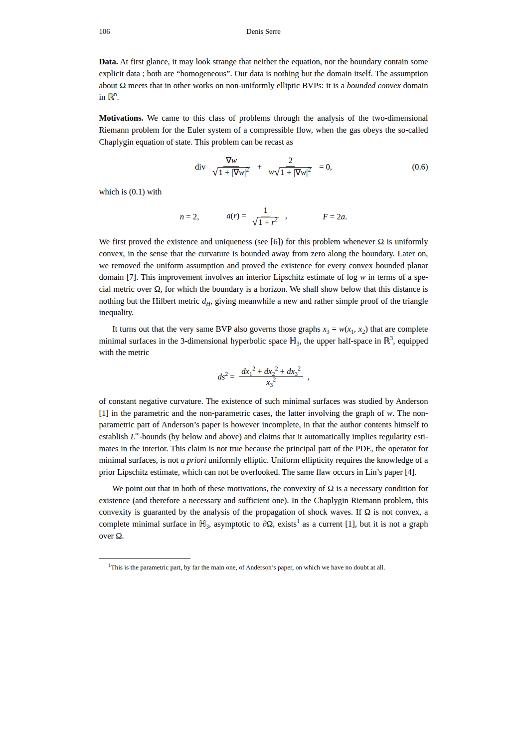106 Denis Serre
Data. At first glance, it may look strange that neither the equation, nor the boundary contain some explicit data ; both are “homogeneous”. Our data is nothing but the domain itself. The assumption about Ω meets that in other works on non-uniformly elliptic BVPs: it is a bounded convex domain in ℝn.
Motivations. We came to this class of problems through the analysis of the two-dimensional Riemann problem for the Euler system of a compressible flow, when the gas obeys the so-called Chaplygin equation of state. This problem can be recast as
div ∇w √1 + |∇w|2 + 2 w√1 + |∇w|2 = 0,
(0.6)
which is (0.1) with
n = 2, a(r) = 1 √1 + r2 , F = 2a.
We first proved the existence and uniqueness (see [6]) for this problem whenever Ω is uniformly convex, in the sense that the curvature is bounded away from zero along the boundary. Later on, we removed the uniform assumption and proved the existence for every convex bounded planar domain [7]. This improvement involves an interior Lipschitz estimate of log w in terms of a special metric over Ω, for which the boundary is a horizon. We shall show below that this distance is nothing but the Hilbert metric dH, giving meanwhile a new and rather simple proof of the triangle inequality.
It turns out that the very same BVP also governs those graphs x3 = w(x1, x2) that are complete minimal surfaces in the 3-dimensional hyperbolic space ℍ3, the upper half-space in ℝ3, equipped with the metric
ds2 = dx12 + dx22 + dx32 x32 ,
of constant negative curvature. The existence of such minimal surfaces was studied by Anderson [1] in the parametric and the non-parametric cases, the latter involving the graph of w. The non-parametric part of Anderson’s paper is however incomplete, in that the author contents himself to establish L∞-bounds (by below and above) and claims that it automatically implies regularity estimates in the interior. This claim is not true because the principal part of the PDE, the operator for minimal surfaces, is not a priori uniformly elliptic. Uniform ellipticity requires the knowledge of a prior Lipschitz estimate, which can not be overlooked. The same flaw occurs in Lin’s paper [4].
We point out that in both of these motivations, the convexity of Ω is a necessary condition for existence (and therefore a necessary and sufficient one). In the Chaplygin Riemann problem, this convexity is guaranted by the analysis of the propagation of shock waves. If Ω is not convex, a complete minimal surface in ℍ3, asymptotic to ∂Ω, exists1 as a current [1], but it is not a graph over Ω.
1This is the parametric part, by far the main one, of Anderson’s paper, on which we have no doubt at all.